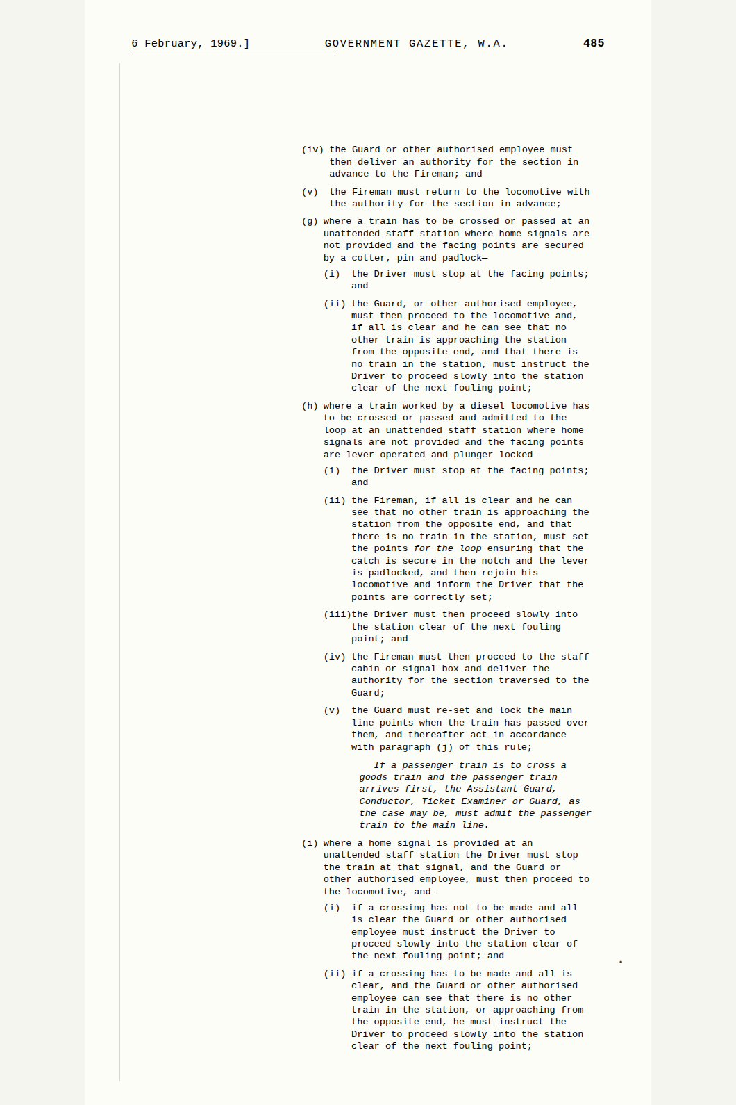6 February, 1969.]
GOVERNMENT GAZETTE, W.A.
485
(iv) the Guard or other authorised employee must then deliver an authority for the section in advance to the Fireman; and
(v) the Fireman must return to the locomotive with the authority for the section in advance;
(g) where a train has to be crossed or passed at an unattended staff station where home signals are not provided and the facing points are secured by a cotter, pin and padlock—
(i) the Driver must stop at the facing points; and
(ii) the Guard, or other authorised employee, must then proceed to the locomotive and, if all is clear and he can see that no other train is approaching the station from the opposite end, and that there is no train in the station, must instruct the Driver to proceed slowly into the station clear of the next fouling point;
(h) where a train worked by a diesel locomotive has to be crossed or passed and admitted to the loop at an unattended staff station where home signals are not provided and the facing points are lever operated and plunger locked—
(i) the Driver must stop at the facing points; and
(ii) the Fireman, if all is clear and he can see that no other train is approaching the station from the opposite end, and that there is no train in the station, must set the points for the loop ensuring that the catch is secure in the notch and the lever is padlocked, and then rejoin his locomotive and inform the Driver that the points are correctly set;
(iii) the Driver must then proceed slowly into the station clear of the next fouling point; and
(iv) the Fireman must then proceed to the staff cabin or signal box and deliver the authority for the section traversed to the Guard;
(v) the Guard must re-set and lock the main line points when the train has passed over them, and thereafter act in accordance with paragraph (j) of this rule;
If a passenger train is to cross a goods train and the passenger train arrives first, the Assistant Guard, Conductor, Ticket Examiner or Guard, as the case may be, must admit the passenger train to the main line.
(i) where a home signal is provided at an unattended staff station the Driver must stop the train at that signal, and the Guard or other authorised employee, must then proceed to the locomotive, and—
(i) if a crossing has not to be made and all is clear the Guard or other authorised employee must instruct the Driver to proceed slowly into the station clear of the next fouling point; and
(ii) if a crossing has to be made and all is clear, and the Guard or other authorised employee can see that there is no other train in the station, or approaching from the opposite end, he must instruct the Driver to proceed slowly into the station clear of the next fouling point;
 
•